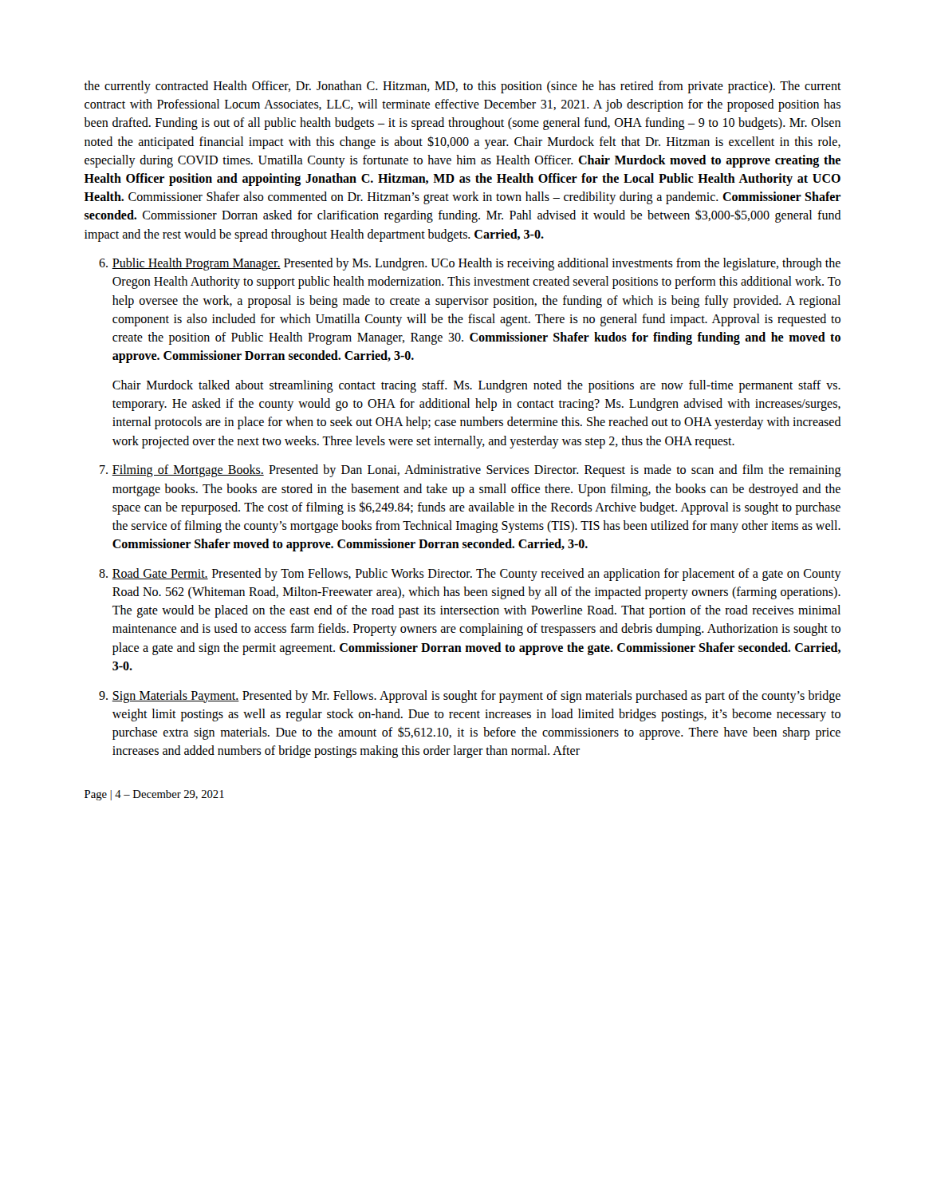the currently contracted Health Officer, Dr. Jonathan C. Hitzman, MD, to this position (since he has retired from private practice). The current contract with Professional Locum Associates, LLC, will terminate effective December 31, 2021. A job description for the proposed position has been drafted. Funding is out of all public health budgets – it is spread throughout (some general fund, OHA funding – 9 to 10 budgets). Mr. Olsen noted the anticipated financial impact with this change is about $10,000 a year. Chair Murdock felt that Dr. Hitzman is excellent in this role, especially during COVID times. Umatilla County is fortunate to have him as Health Officer. Chair Murdock moved to approve creating the Health Officer position and appointing Jonathan C. Hitzman, MD as the Health Officer for the Local Public Health Authority at UCO Health. Commissioner Shafer also commented on Dr. Hitzman’s great work in town halls – credibility during a pandemic. Commissioner Shafer seconded. Commissioner Dorran asked for clarification regarding funding. Mr. Pahl advised it would be between $3,000-$5,000 general fund impact and the rest would be spread throughout Health department budgets. Carried, 3-0.
6. Public Health Program Manager. Presented by Ms. Lundgren. UCo Health is receiving additional investments from the legislature, through the Oregon Health Authority to support public health modernization. This investment created several positions to perform this additional work. To help oversee the work, a proposal is being made to create a supervisor position, the funding of which is being fully provided. A regional component is also included for which Umatilla County will be the fiscal agent. There is no general fund impact. Approval is requested to create the position of Public Health Program Manager, Range 30. Commissioner Shafer kudos for finding funding and he moved to approve. Commissioner Dorran seconded. Carried, 3-0.
Chair Murdock talked about streamlining contact tracing staff. Ms. Lundgren noted the positions are now full-time permanent staff vs. temporary. He asked if the county would go to OHA for additional help in contact tracing? Ms. Lundgren advised with increases/surges, internal protocols are in place for when to seek out OHA help; case numbers determine this. She reached out to OHA yesterday with increased work projected over the next two weeks. Three levels were set internally, and yesterday was step 2, thus the OHA request.
7. Filming of Mortgage Books. Presented by Dan Lonai, Administrative Services Director. Request is made to scan and film the remaining mortgage books. The books are stored in the basement and take up a small office there. Upon filming, the books can be destroyed and the space can be repurposed. The cost of filming is $6,249.84; funds are available in the Records Archive budget. Approval is sought to purchase the service of filming the county’s mortgage books from Technical Imaging Systems (TIS). TIS has been utilized for many other items as well. Commissioner Shafer moved to approve. Commissioner Dorran seconded. Carried, 3-0.
8. Road Gate Permit. Presented by Tom Fellows, Public Works Director. The County received an application for placement of a gate on County Road No. 562 (Whiteman Road, Milton-Freewater area), which has been signed by all of the impacted property owners (farming operations). The gate would be placed on the east end of the road past its intersection with Powerline Road. That portion of the road receives minimal maintenance and is used to access farm fields. Property owners are complaining of trespassers and debris dumping. Authorization is sought to place a gate and sign the permit agreement. Commissioner Dorran moved to approve the gate. Commissioner Shafer seconded. Carried, 3-0.
9. Sign Materials Payment. Presented by Mr. Fellows. Approval is sought for payment of sign materials purchased as part of the county’s bridge weight limit postings as well as regular stock on-hand. Due to recent increases in load limited bridges postings, it’s become necessary to purchase extra sign materials. Due to the amount of $5,612.10, it is before the commissioners to approve. There have been sharp price increases and added numbers of bridge postings making this order larger than normal. After
Page | 4 – December 29, 2021